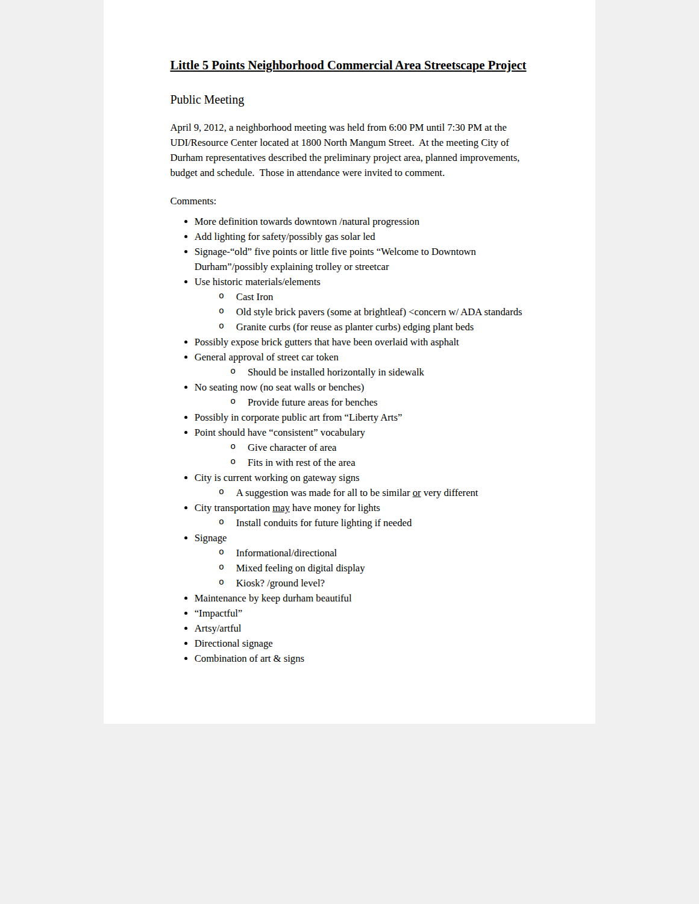Little 5 Points Neighborhood Commercial Area Streetscape Project
Public Meeting
April 9, 2012, a neighborhood meeting was held from 6:00 PM until 7:30 PM at the UDI/Resource Center located at 1800 North Mangum Street. At the meeting City of Durham representatives described the preliminary project area, planned improvements, budget and schedule. Those in attendance were invited to comment.
Comments:
More definition towards downtown /natural progression
Add lighting for safety/possibly gas solar led
Signage-“old” five points or little five points “Welcome to Downtown Durham”/possibly explaining trolley or streetcar
Use historic materials/elements
Cast Iron
Old style brick pavers (some at brightleaf) <concern w/ ADA standards
Granite curbs (for reuse as planter curbs) edging plant beds
Possibly expose brick gutters that have been overlaid with asphalt
General approval of street car token
Should be installed horizontally in sidewalk
No seating now (no seat walls or benches)
Provide future areas for benches
Possibly in corporate public art from “Liberty Arts”
Point should have “consistent” vocabulary
Give character of area
Fits in with rest of the area
City is current working on gateway signs
A suggestion was made for all to be similar or very different
City transportation may have money for lights
Install conduits for future lighting if needed
Signage
Informational/directional
Mixed feeling on digital display
Kiosk? /ground level?
Maintenance by keep durham beautiful
“Impactful”
Artsy/artful
Directional signage
Combination of art & signs